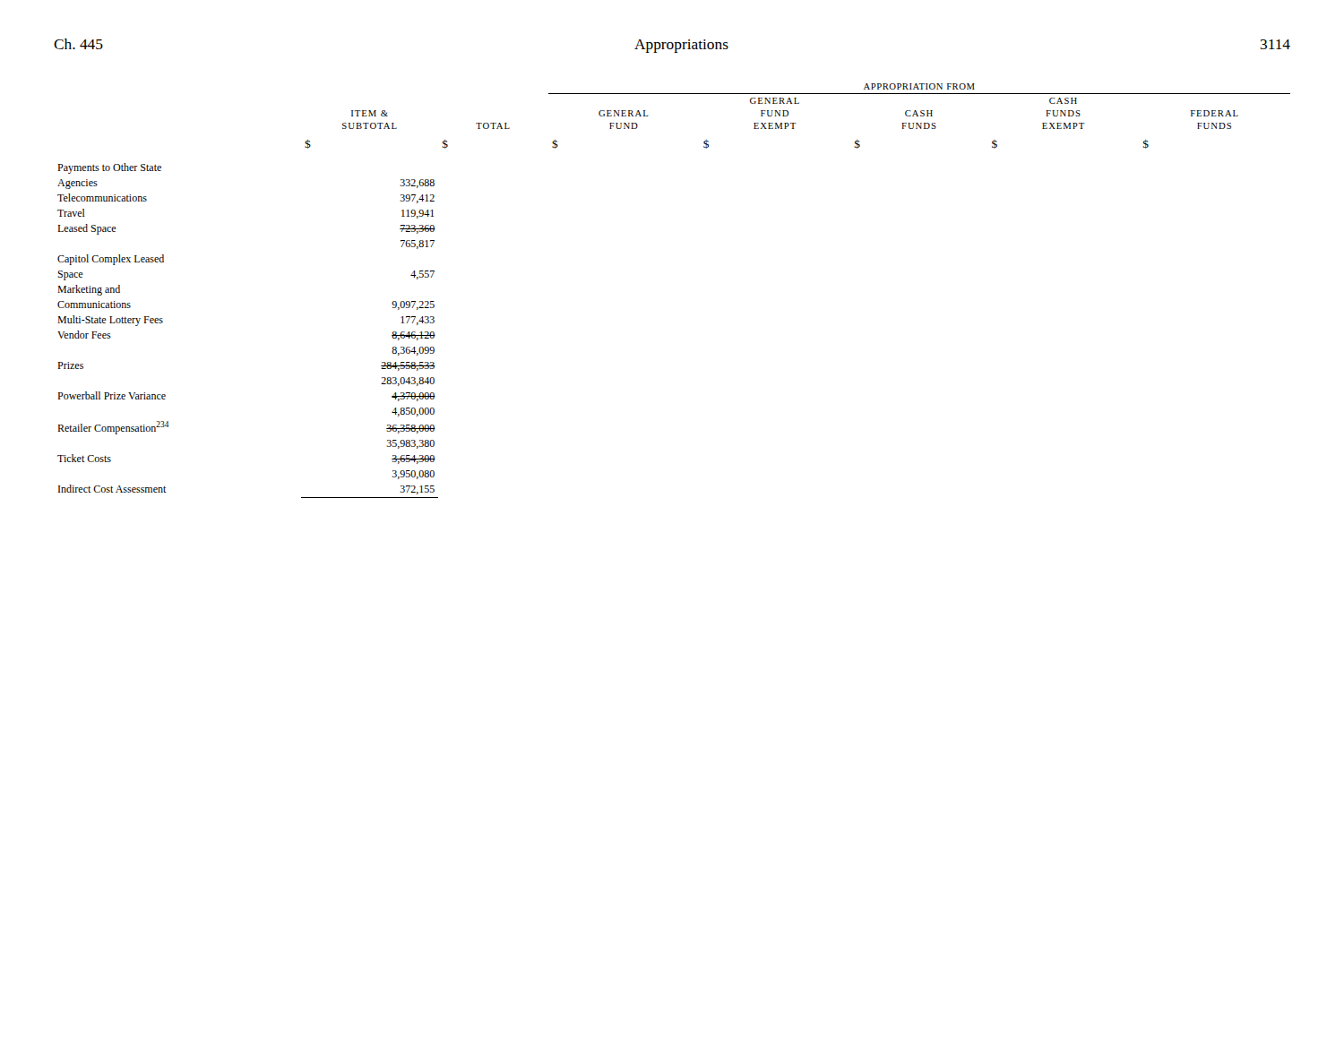Ch. 445
Appropriations
3114
| | | | APPROPRIATION FROM |
| | ITEM & SUBTOTAL | TOTAL | GENERAL FUND | GENERAL FUND EXEMPT | CASH FUNDS | CASH FUNDS EXEMPT | FEDERAL FUNDS |
| | $ | $ | $ | $ | $ | $ | $ |
| Payments to Other State | | | | | | | |
| Agencies | 332,688 | | | | | | |
| Telecommunications | 397,412 | | | | | | |
| Travel | 119,941 | | | | | | |
| Leased Space | 723,360 | | | | | | |
| | 765,817 | | | | | | |
| Capitol Complex Leased | | | | | | | |
| Space | 4,557 | | | | | | |
| Marketing and | | | | | | | |
| Communications | 9,097,225 | | | | | | |
| Multi-State Lottery Fees | 177,433 | | | | | | |
| Vendor Fees | 8,646,120 | | | | | | |
| | 8,364,099 | | | | | | |
| Prizes | 284,558,533 | | | | | | |
| | 283,043,840 | | | | | | |
| Powerball Prize Variance | 4,370,000 | | | | | | |
| | 4,850,000 | | | | | | |
| Retailer Compensation 234 | 36,358,000 | | | | | | |
| | 35,983,380 | | | | | | |
| Ticket Costs | 3,654,300 | | | | | | |
| | 3,950,080 | | | | | | |
| Indirect Cost Assessment | 372,155 | | | | | | |